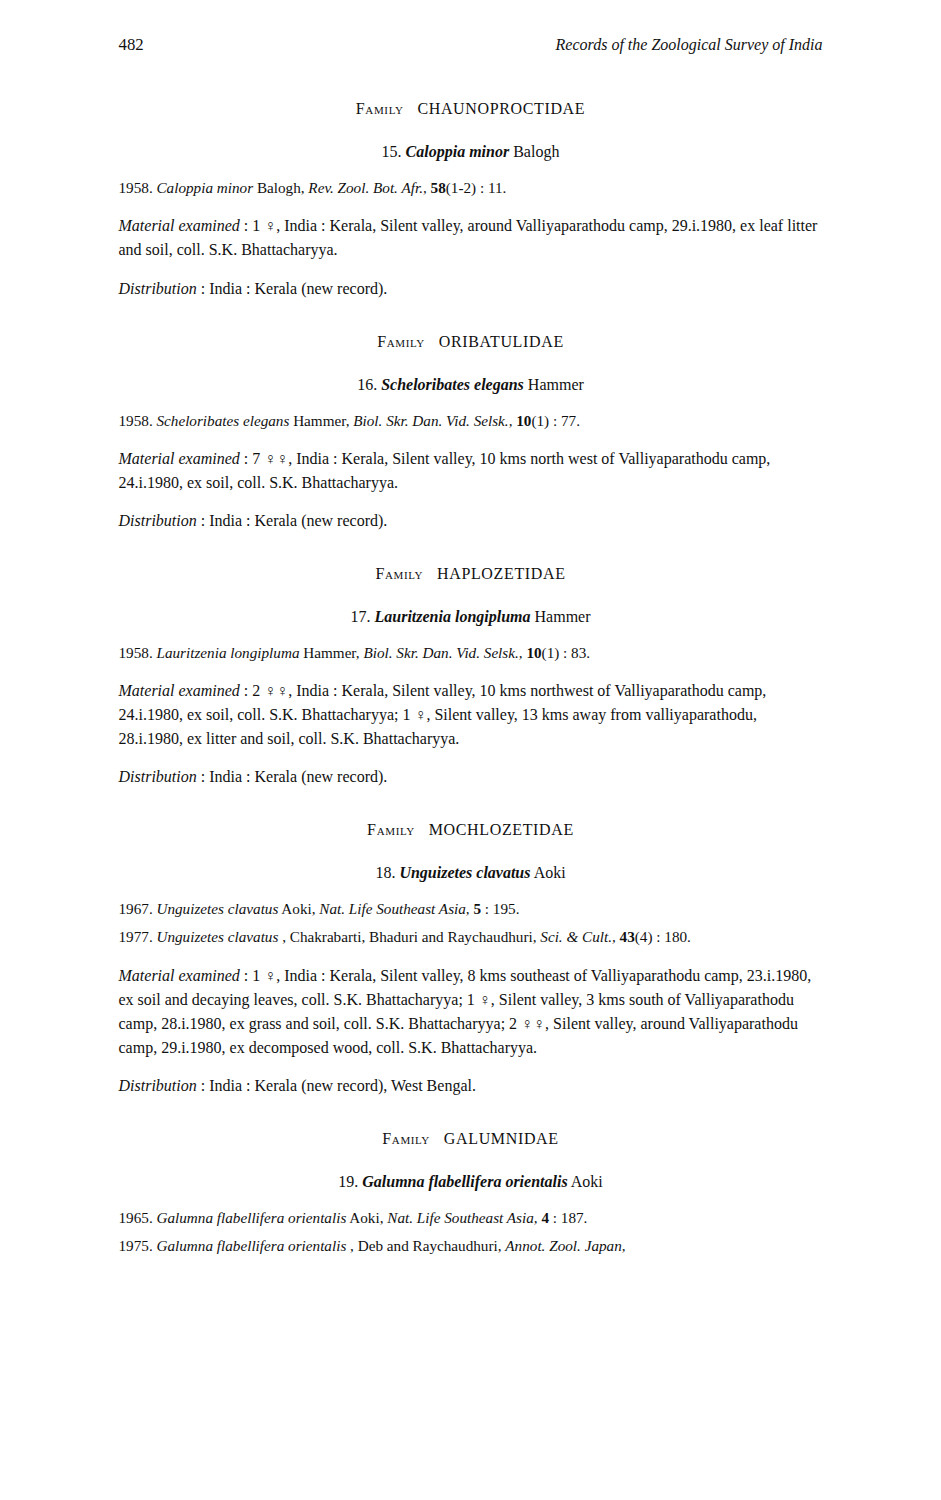482
Records of the Zoological Survey of India
Family CHAUNOPROCTIDAE
15. Caloppia minor Balogh
1958. Caloppia minor Balogh, Rev. Zool. Bot. Afr., 58(1-2) : 11.
Material examined : 1 ♀, India : Kerala, Silent valley, around Valliyaparathodu camp, 29.i.1980, ex leaf litter and soil, coll. S.K. Bhattacharyya.
Distribution : India : Kerala (new record).
Family ORIBATULIDAE
16. Scheloribates elegans Hammer
1958. Scheloribates elegans Hammer, Biol. Skr. Dan. Vid. Selsk., 10(1) : 77.
Material examined : 7 ♀♀, India : Kerala, Silent valley, 10 kms north west of Valliyaparathodu camp, 24.i.1980, ex soil, coll. S.K. Bhattacharyya.
Distribution : India : Kerala (new record).
Family HAPLOZETIDAE
17. Lauritzenia longipluma Hammer
1958. Lauritzenia longipluma Hammer, Biol. Skr. Dan. Vid. Selsk., 10(1) : 83.
Material examined : 2 ♀♀, India : Kerala, Silent valley, 10 kms northwest of Valliyaparathodu camp, 24.i.1980, ex soil, coll. S.K. Bhattacharyya; 1 ♀, Silent valley, 13 kms away from valliyaparathodu, 28.i.1980, ex litter and soil, coll. S.K. Bhattacharyya.
Distribution : India : Kerala (new record).
Family MOCHLOZETIDAE
18. Unguizetes clavatus Aoki
1967. Unguizetes clavatus Aoki, Nat. Life Southeast Asia, 5 : 195.
1977. Unguizetes clavatus , Chakrabarti, Bhaduri and Raychaudhuri, Sci. & Cult., 43(4) : 180.
Material examined : 1 ♀, India : Kerala, Silent valley, 8 kms southeast of Valliyaparathodu camp, 23.i.1980, ex soil and decaying leaves, coll. S.K. Bhattacharyya; 1 ♀, Silent valley, 3 kms south of Valliyaparathodu camp, 28.i.1980, ex grass and soil, coll. S.K. Bhattacharyya; 2 ♀♀, Silent valley, around Valliyaparathodu camp, 29.i.1980, ex decomposed wood, coll. S.K. Bhattacharyya.
Distribution : India : Kerala (new record), West Bengal.
Family GALUMNIDAE
19. Galumna flabellifera orientalis Aoki
1965. Galumna flabellifera orientalis Aoki, Nat. Life Southeast Asia, 4 : 187.
1975. Galumna flabellifera orientalis , Deb and Raychaudhuri, Annot. Zool. Japan,